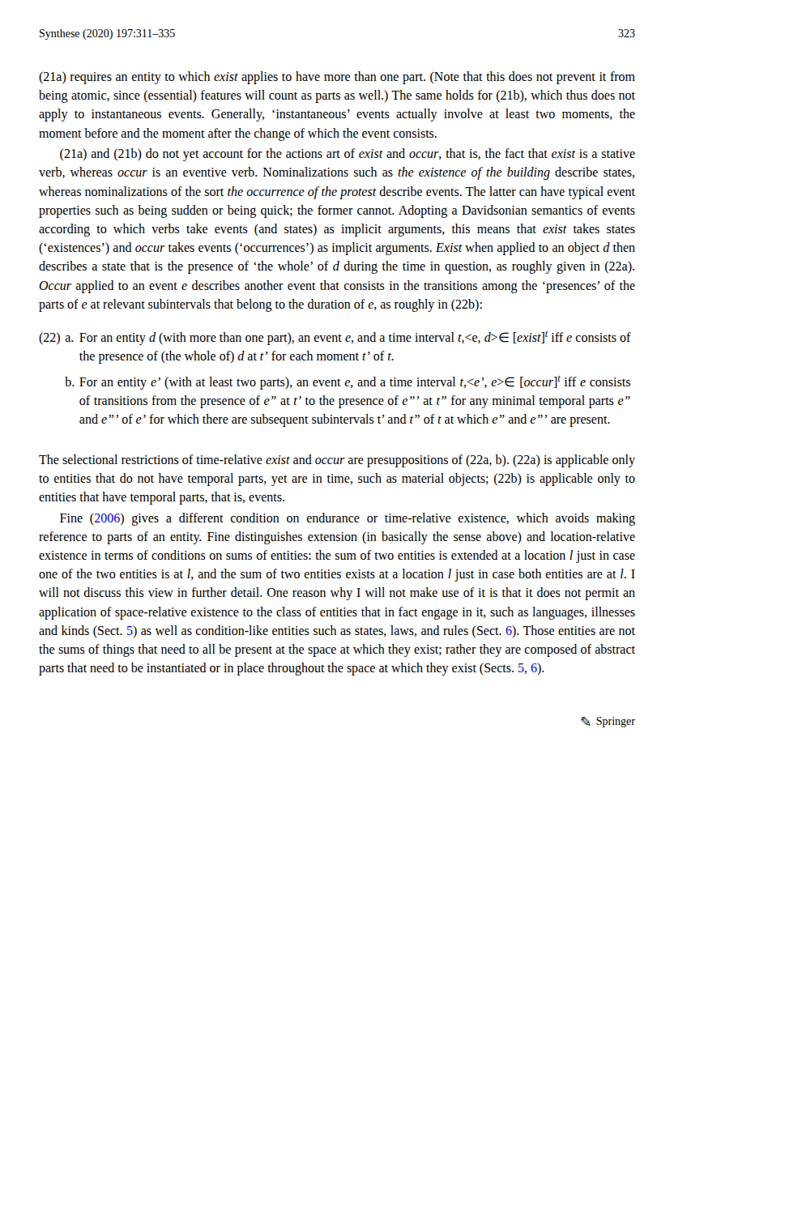Synthese (2020) 197:311–335 323
(21a) requires an entity to which exist applies to have more than one part. (Note that this does not prevent it from being atomic, since (essential) features will count as parts as well.) The same holds for (21b), which thus does not apply to instantaneous events. Generally, ‘instantaneous’ events actually involve at least two moments, the moment before and the moment after the change of which the event consists.
(21a) and (21b) do not yet account for the actions art of exist and occur, that is, the fact that exist is a stative verb, whereas occur is an eventive verb. Nominalizations such as the existence of the building describe states, whereas nominalizations of the sort the occurrence of the protest describe events. The latter can have typical event properties such as being sudden or being quick; the former cannot. Adopting a Davidsonian semantics of events according to which verbs take events (and states) as implicit arguments, this means that exist takes states (‘existences’) and occur takes events (‘occurrences’) as implicit arguments. Exist when applied to an object d then describes a state that is the presence of ‘the whole’ of d during the time in question, as roughly given in (22a). Occur applied to an event e describes another event that consists in the transitions among the ‘presences’ of the parts of e at relevant subintervals that belong to the duration of e, as roughly in (22b):
| (22) | a. | For an entity d (with more than one part), an event e , and a time interval t ,<e, d >∈ [ exist ] t iff e consists of the presence of (the whole of) d at t’ for each moment t’ of t . |
| | b. | For an entity e’ (with at least two parts), an event e, and a time interval t ,< e’ , e >∈ [ occur ] t iff e consists of transitions from the presence of e” at t’ to the presence of e”’ at t” for any minimal temporal parts e” and e”’ of e’ for which there are subsequent subintervals t’ and t” of t at which e” and e”’ are present. |
The selectional restrictions of time-relative exist and occur are presuppositions of (22a, b). (22a) is applicable only to entities that do not have temporal parts, yet are in time, such as material objects; (22b) is applicable only to entities that have temporal parts, that is, events.
Fine (2006) gives a different condition on endurance or time-relative existence, which avoids making reference to parts of an entity. Fine distinguishes extension (in basically the sense above) and location-relative existence in terms of conditions on sums of entities: the sum of two entities is extended at a location l just in case one of the two entities is at l, and the sum of two entities exists at a location l just in case both entities are at l. I will not discuss this view in further detail. One reason why I will not make use of it is that it does not permit an application of space-relative existence to the class of entities that in fact engage in it, such as languages, illnesses and kinds (Sect. 5) as well as condition-like entities such as states, laws, and rules (Sect. 6). Those entities are not the sums of things that need to all be present at the space at which they exist; rather they are composed of abstract parts that need to be instantiated or in place throughout the space at which they exist (Sects. 5, 6).
✎ Springer